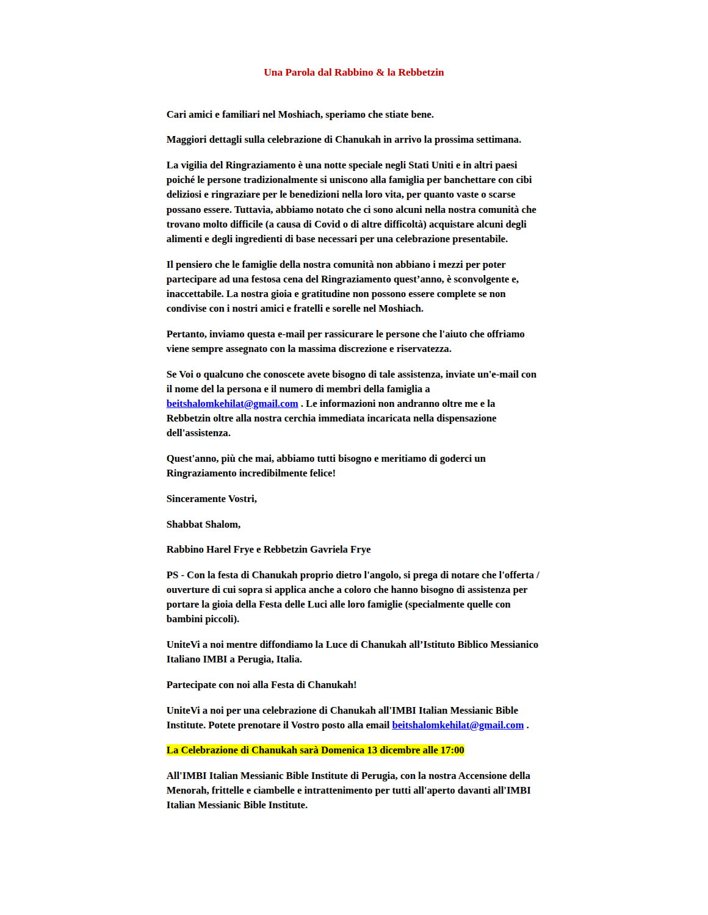Una Parola dal Rabbino & la Rebbetzin
Cari amici e familiari nel Moshiach, speriamo che stiate bene.
Maggiori dettagli sulla celebrazione di Chanukah in arrivo la prossima settimana.
La vigilia del Ringraziamento è una notte speciale negli Stati Uniti e in altri paesi poiché le persone tradizionalmente si uniscono alla famiglia per banchettare con cibi deliziosi e ringraziare per le benedizioni nella loro vita, per quanto vaste o scarse possano essere. Tuttavia, abbiamo notato che ci sono alcuni nella nostra comunità che trovano molto difficile (a causa di Covid o di altre difficoltà) acquistare alcuni degli alimenti e degli ingredienti di base necessari per una celebrazione presentabile.
Il pensiero che le famiglie della nostra comunità non abbiano i mezzi per poter partecipare ad una festosa cena del Ringraziamento quest’anno, è sconvolgente e, inaccettabile. La nostra gioia e gratitudine non possono essere complete se non condivise con i nostri amici e fratelli e sorelle nel Moshiach.
Pertanto, inviamo questa e-mail per rassicurare le persone che l'aiuto che offriamo viene sempre assegnato con la massima discrezione e riservatezza.
Se Voi o qualcuno che conoscete avete bisogno di tale assistenza, inviate un'e-mail con il nome del la persona e il numero di membri della famiglia a beitshalomkehilat@gmail.com . Le informazioni non andranno oltre me e la Rebbetzin oltre alla nostra cerchia immediata incaricata nella dispensazione dell'assistenza.
Quest'anno, più che mai, abbiamo tutti bisogno e meritiamo di goderci un Ringraziamento incredibilmente felice!
Sinceramente Vostri,
Shabbat Shalom,
Rabbino Harel Frye e Rebbetzin Gavriela Frye
PS - Con la festa di Chanukah proprio dietro l'angolo, si prega di notare che l'offerta / ouverture di cui sopra si applica anche a coloro che hanno bisogno di assistenza per portare la gioia della Festa delle Luci alle loro famiglie (specialmente quelle con bambini piccoli).
UniteVi a noi mentre diffondiamo la Luce di Chanukah all’Istituto Biblico Messianico Italiano IMBI a Perugia, Italia.
Partecipate con noi alla Festa di Chanukah!
UniteVi a noi per una celebrazione di Chanukah all'IMBI Italian Messianic Bible Institute. Potete prenotare il Vostro posto alla email beitshalomkehilat@gmail.com .
La Celebrazione di Chanukah sarà Domenica 13 dicembre alle 17:00
All'IMBI Italian Messianic Bible Institute di Perugia, con la nostra Accensione della Menorah, frittelle e ciambelle e intrattenimento per tutti all'aperto davanti all'IMBI Italian Messianic Bible Institute.